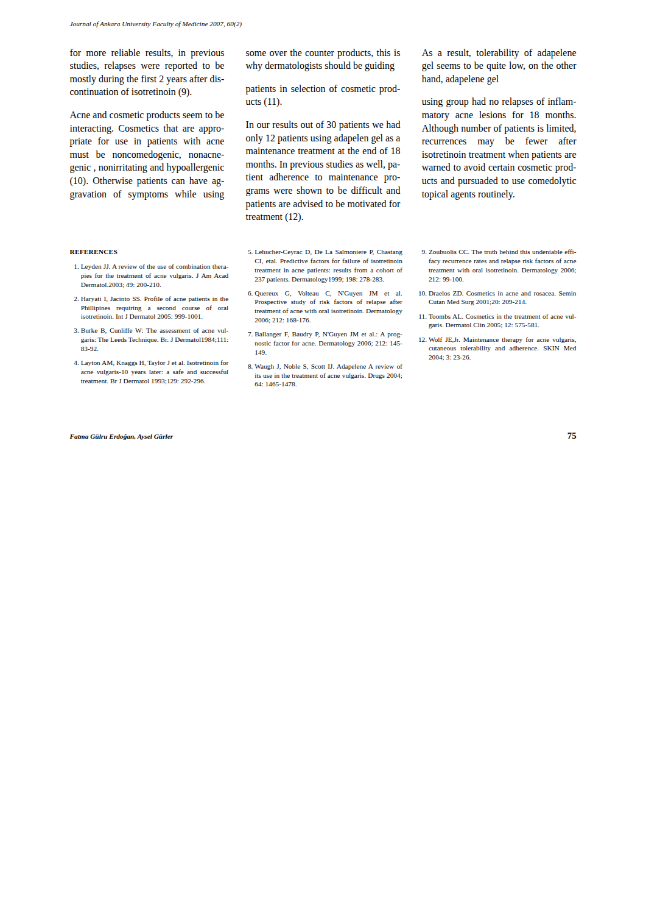Journal of Ankara University Faculty of Medicine 2007, 60(2)
for more reliable results, in previous studies, relapses were reported to be mostly during the first 2 years after discontinuation of isotretinoin (9).
Acne and cosmetic products seem to be interacting. Cosmetics that are appropriate for use in patients with acne must be noncomedogenic, nonacnegenic , nonirritating and hypoallergenic (10). Otherwise patients can have aggravation of symptoms while using some over the counter products, this is why dermatologists should be guiding
patients in selection of cosmetic products (11).
In our results out of 30 patients we had only 12 patients using adapelen gel as a maintenance treatment at the end of 18 months. In previous studies as well, patient adherence to maintenance programs were shown to be difficult and patients are advised to be motivated for treatment (12).
As a result, tolerability of adapelene gel seems to be quite low, on the other hand, adapelene gel
using group had no relapses of inflammatory acne lesions for 18 months. Although number of patients is limited, recurrences may be fewer after isotretinoin treatment when patients are warned to avoid certain cosmetic products and pursuaded to use comedolytic topical agents routinely.
REFERENCES
Leyden JJ. A review of the use of combination therapies for the treatment of acne vulgaris. J Am Acad Dermatol.2003; 49: 200-210.
Haryati I, Jacinto SS. Profile of acne patients in the Phillipines requiring a second course of oral isotretinoin. Int J Dermatol 2005: 999-1001.
Burke B, Cunliffe W: The assessment of acne vulgaris: The Leeds Technique. Br. J Dermatol1984;111: 83-92.
Layton AM, Knaggs H, Taylor J et al. Isotretinoin for acne vulgaris-10 years later: a safe and successful treatment. Br J Dermatol 1993;129: 292-296.
Lehucher-Ceyrac D, De La Salmoniere P, Chastang CI, etal. Predictive factors for failure of isotretinoin treatment in acne patients: results from a cohort of 237 patients. Dermatology1999; 198: 278-283.
Quereux G, Volteau C, N'Guyen JM et al. Prospective study of risk factors of relapse after treatment of acne with oral isotretinoin. Dermatology 2006; 212: 168-176.
Ballanger F, Baudry P, N'Guyen JM et al.: A prognostic factor for acne. Dermatology 2006; 212: 145-149.
Waugh J, Noble S, Scott IJ. Adapelene A review of its use in the treatment of acne vulgaris. Drugs 2004; 64: 1465-1478.
Zoubuolis CC. The truth behind this undeniable effifacy recurrence rates and relapse risk factors of acne treatment with oral isotretinoin. Dermatology 2006; 212: 99-100.
Draelos ZD. Cosmetics in acne and rosacea. Semin Cutan Med Surg 2001;20: 209-214.
Toombs AL. Cosmetics in the treatment of acne vulgaris. Dermatol Clin 2005; 12: 575-581.
Wolf JE,Jr. Maintenance therapy for acne vulgaris, cutaneous tolerability and adherence. SKIN Med 2004; 3: 23-26.
Fatma Gülru Erdoğan, Aysel Gürler 75